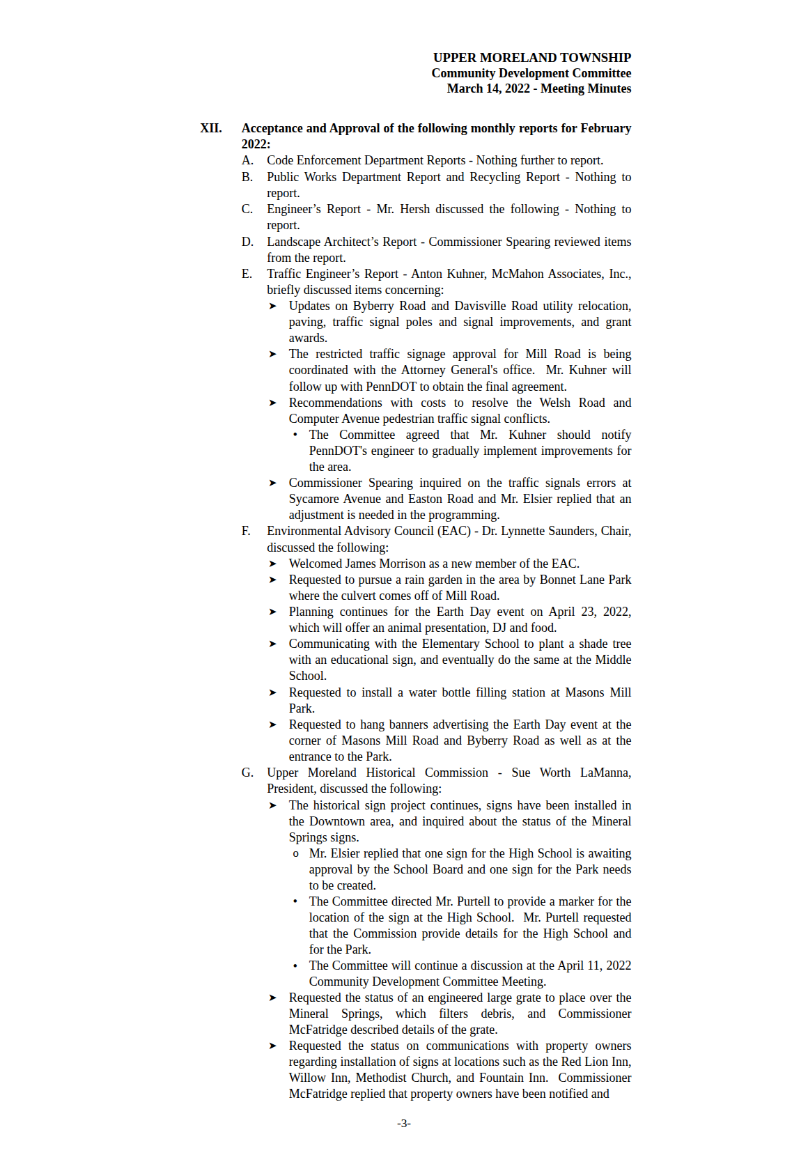UPPER MORELAND TOWNSHIP
Community Development Committee
March 14, 2022 - Meeting Minutes
XII.
Acceptance and Approval of the following monthly reports for February 2022:
A. Code Enforcement Department Reports - Nothing further to report.
B. Public Works Department Report and Recycling Report - Nothing to report.
C. Engineer’s Report - Mr. Hersh discussed the following - Nothing to report.
D. Landscape Architect’s Report - Commissioner Spearing reviewed items from the report.
E. Traffic Engineer’s Report - Anton Kuhner, McMahon Associates, Inc., briefly discussed items concerning:
Updates on Byberry Road and Davisville Road utility relocation, paving, traffic signal poles and signal improvements, and grant awards.
The restricted traffic signage approval for Mill Road is being coordinated with the Attorney General's office. Mr. Kuhner will follow up with PennDOT to obtain the final agreement.
Recommendations with costs to resolve the Welsh Road and Computer Avenue pedestrian traffic signal conflicts.
The Committee agreed that Mr. Kuhner should notify PennDOT's engineer to gradually implement improvements for the area.
Commissioner Spearing inquired on the traffic signals errors at Sycamore Avenue and Easton Road and Mr. Elsier replied that an adjustment is needed in the programming.
F. Environmental Advisory Council (EAC) - Dr. Lynnette Saunders, Chair, discussed the following:
Welcomed James Morrison as a new member of the EAC.
Requested to pursue a rain garden in the area by Bonnet Lane Park where the culvert comes off of Mill Road.
Planning continues for the Earth Day event on April 23, 2022, which will offer an animal presentation, DJ and food.
Communicating with the Elementary School to plant a shade tree with an educational sign, and eventually do the same at the Middle School.
Requested to install a water bottle filling station at Masons Mill Park.
Requested to hang banners advertising the Earth Day event at the corner of Masons Mill Road and Byberry Road as well as at the entrance to the Park.
G. Upper Moreland Historical Commission - Sue Worth LaManna, President, discussed the following:
The historical sign project continues, signs have been installed in the Downtown area, and inquired about the status of the Mineral Springs signs.
Mr. Elsier replied that one sign for the High School is awaiting approval by the School Board and one sign for the Park needs to be created.
The Committee directed Mr. Purtell to provide a marker for the location of the sign at the High School. Mr. Purtell requested that the Commission provide details for the High School and for the Park.
The Committee will continue a discussion at the April 11, 2022 Community Development Committee Meeting.
Requested the status of an engineered large grate to place over the Mineral Springs, which filters debris, and Commissioner McFatridge described details of the grate.
Requested the status on communications with property owners regarding installation of signs at locations such as the Red Lion Inn, Willow Inn, Methodist Church, and Fountain Inn. Commissioner McFatridge replied that property owners have been notified and
-3-